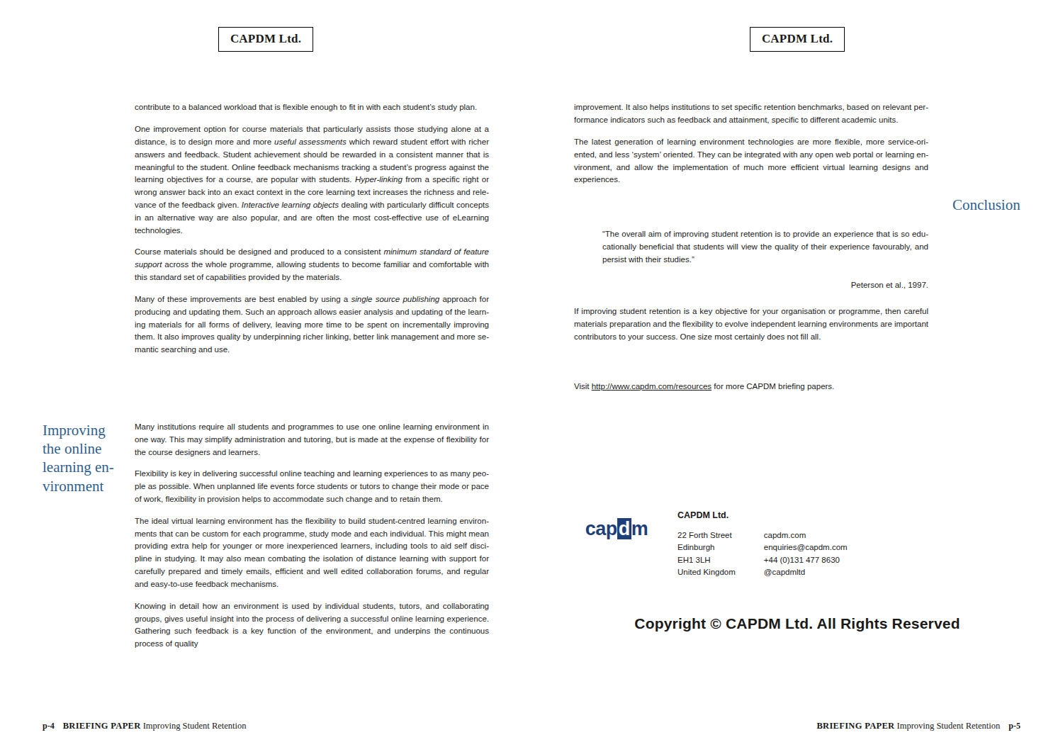CAPDM Ltd.
contribute to a balanced workload that is flexible enough to fit in with each student’s study plan.
One improvement option for course materials that particularly assists those studying alone at a distance, is to design more and more useful assessments which reward student effort with richer answers and feedback. Student achievement should be rewarded in a consistent manner that is meaningful to the student. Online feedback mechanisms tracking a student’s progress against the learning objectives for a course, are popular with students. Hyper-linking from a specific right or wrong answer back into an exact context in the core learning text increases the richness and relevance of the feedback given. Interactive learning objects dealing with particularly difficult concepts in an alternative way are also popular, and are often the most cost-effective use of eLearning technologies.
Course materials should be designed and produced to a consistent minimum standard of feature support across the whole programme, allowing students to become familiar and comfortable with this standard set of capabilities provided by the materials.
Many of these improvements are best enabled by using a single source publishing approach for producing and updating them. Such an approach allows easier analysis and updating of the learning materials for all forms of delivery, leaving more time to be spent on incrementally improving them. It also improves quality by underpinning richer linking, better link management and more semantic searching and use.
Improving
the online
learning en-
vironment
Many institutions require all students and programmes to use one online learning environment in one way. This may simplify administration and tutoring, but is made at the expense of flexibility for the course designers and learners.
Flexibility is key in delivering successful online teaching and learning experiences to as many people as possible. When unplanned life events force students or tutors to change their mode or pace of work, flexibility in provision helps to accommodate such change and to retain them.
The ideal virtual learning environment has the flexibility to build student-centred learning environments that can be custom for each programme, study mode and each individual. This might mean providing extra help for younger or more inexperienced learners, including tools to aid self discipline in studying. It may also mean combating the isolation of distance learning with support for carefully prepared and timely emails, efficient and well edited collaboration forums, and regular and easy-to-use feedback mechanisms.
Knowing in detail how an environment is used by individual students, tutors, and collaborating groups, gives useful insight into the process of delivering a successful online learning experience. Gathering such feedback is a key function of the environment, and underpins the continuous process of quality
p-4 BRIEFING PAPER Improving Student Retention
CAPDM Ltd.
improvement. It also helps institutions to set specific retention benchmarks, based on relevant performance indicators such as feedback and attainment, specific to different academic units.
The latest generation of learning environment technologies are more flexible, more service-oriented, and less ‘system’ oriented. They can be integrated with any open web portal or learning environment, and allow the implementation of much more efficient virtual learning designs and experiences.
“The overall aim of improving student retention is to provide an experience that is so educationally beneficial that students will view the quality of their experience favourably, and persist with their studies.”
Peterson et al., 1997.
If improving student retention is a key objective for your organisation or programme, then careful materials preparation and the flexibility to evolve independent learning environments are important contributors to your success. One size most certainly does not fill all.
Visit http://www.capdm.com/resources for more CAPDM briefing papers.
Conclusion
capdm
CAPDM Ltd.
22 Forth Street
Edinburgh
EH1 3LH
United Kingdom
capdm.com
enquiries@capdm.com
+44 (0)131 477 8630
@capdmltd
Copyright © CAPDM Ltd. All Rights Reserved
BRIEFING PAPER Improving Student Retention p-5